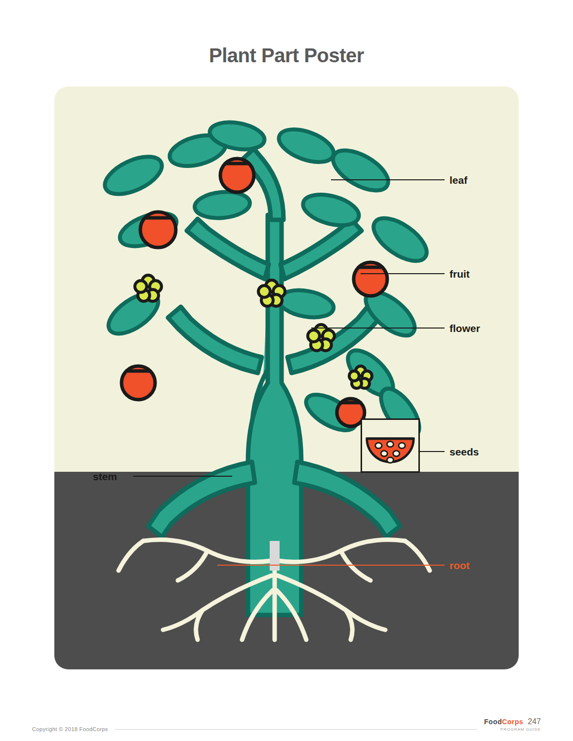Plant Part Poster
leaf fruit flower seeds stem root
Copyright © 2018 FoodCorps FoodCorps 247
PROGRAM GUIDE